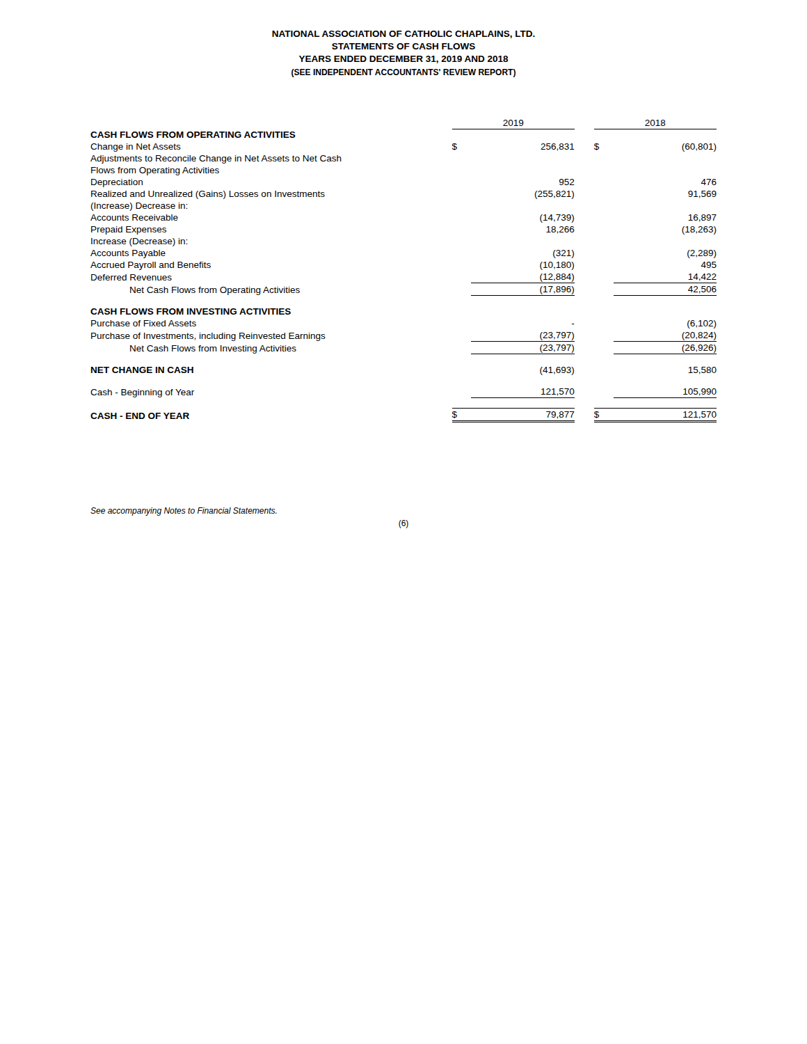NATIONAL ASSOCIATION OF CATHOLIC CHAPLAINS, LTD.
STATEMENTS OF CASH FLOWS
YEARS ENDED DECEMBER 31, 2019 AND 2018
(SEE INDEPENDENT ACCOUNTANTS' REVIEW REPORT)
| | 2019 | | 2018 |
| CASH FLOWS FROM OPERATING ACTIVITIES | | | | | |
| Change in Net Assets | $ | 256,831 | | $ | (60,801) |
| Adjustments to Reconcile Change in Net Assets to Net Cash | | | | | |
| Flows from Operating Activities | | | | | |
| Depreciation | | 952 | | | 476 |
| Realized and Unrealized (Gains) Losses on Investments | | (255,821) | | | 91,569 |
| (Increase) Decrease in: | | | | | |
| Accounts Receivable | | (14,739) | | | 16,897 |
| Prepaid Expenses | | 18,266 | | | (18,263) |
| Increase (Decrease) in: | | | | | |
| Accounts Payable | | (321) | | | (2,289) |
| Accrued Payroll and Benefits | | (10,180) | | | 495 |
| Deferred Revenues | | (12,884) | | | 14,422 |
| Net Cash Flows from Operating Activities | | (17,896) | | | 42,506 |
| CASH FLOWS FROM INVESTING ACTIVITIES | | | | | |
| Purchase of Fixed Assets | | - | | | (6,102) |
| Purchase of Investments, including Reinvested Earnings | | (23,797) | | | (20,824) |
| Net Cash Flows from Investing Activities | | (23,797) | | | (26,926) |
| NET CHANGE IN CASH | | (41,693) | | | 15,580 |
| Cash - Beginning of Year | | 121,570 | | | 105,990 |
| CASH - END OF YEAR | $ | 79,877 | | $ | 121,570 |
See accompanying Notes to Financial Statements.
(6)